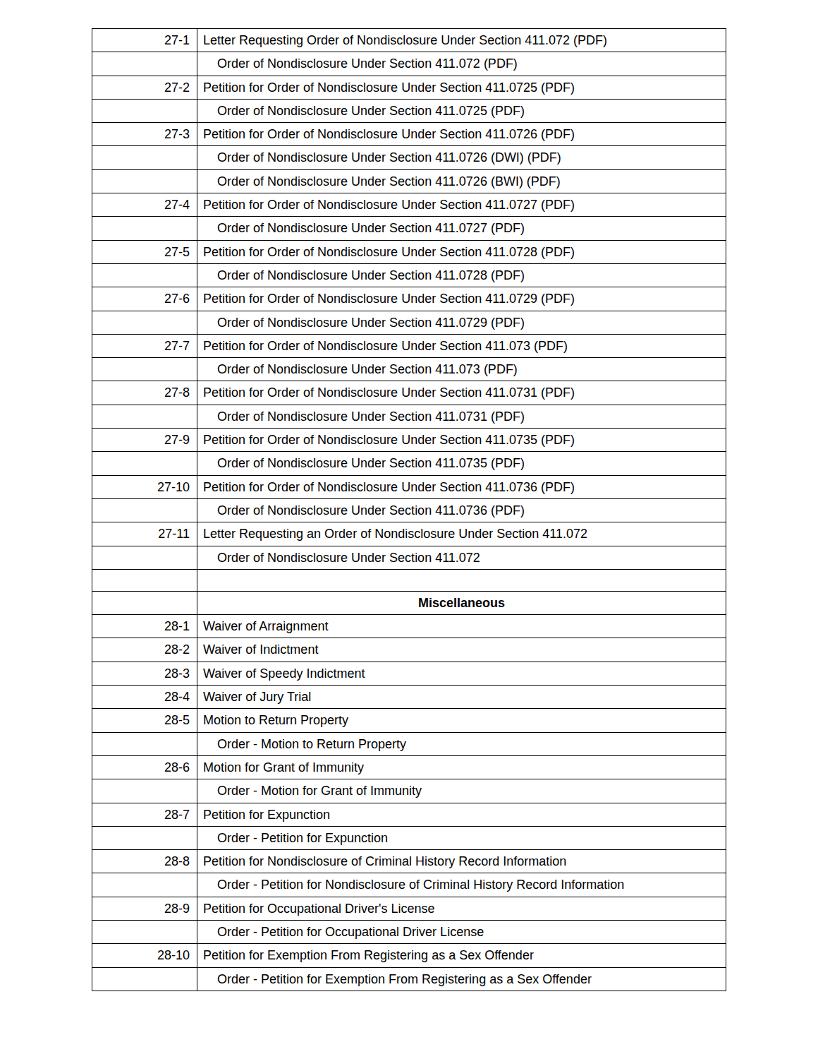| 27-1 | Letter Requesting Order of Nondisclosure Under Section 411.072 (PDF) |
| | Order of Nondisclosure Under Section 411.072 (PDF) |
| 27-2 | Petition for Order of Nondisclosure Under Section 411.0725 (PDF) |
| | Order of Nondisclosure Under Section 411.0725 (PDF) |
| 27-3 | Petition for Order of Nondisclosure Under Section 411.0726 (PDF) |
| | Order of Nondisclosure Under Section 411.0726 (DWI) (PDF) |
| | Order of Nondisclosure Under Section 411.0726 (BWI) (PDF) |
| 27-4 | Petition for Order of Nondisclosure Under Section 411.0727 (PDF) |
| | Order of Nondisclosure Under Section 411.0727 (PDF) |
| 27-5 | Petition for Order of Nondisclosure Under Section 411.0728 (PDF) |
| | Order of Nondisclosure Under Section 411.0728 (PDF) |
| 27-6 | Petition for Order of Nondisclosure Under Section 411.0729 (PDF) |
| | Order of Nondisclosure Under Section 411.0729 (PDF) |
| 27-7 | Petition for Order of Nondisclosure Under Section 411.073 (PDF) |
| | Order of Nondisclosure Under Section 411.073 (PDF) |
| 27-8 | Petition for Order of Nondisclosure Under Section 411.0731 (PDF) |
| | Order of Nondisclosure Under Section 411.0731 (PDF) |
| 27-9 | Petition for Order of Nondisclosure Under Section 411.0735 (PDF) |
| | Order of Nondisclosure Under Section 411.0735 (PDF) |
| 27-10 | Petition for Order of Nondisclosure Under Section 411.0736 (PDF) |
| | Order of Nondisclosure Under Section 411.0736 (PDF) |
| 27-11 | Letter Requesting an Order of Nondisclosure Under Section 411.072 |
| | Order of Nondisclosure Under Section 411.072 |
| | Miscellaneous |
| 28-1 | Waiver of Arraignment |
| 28-2 | Waiver of Indictment |
| 28-3 | Waiver of Speedy Indictment |
| 28-4 | Waiver of Jury Trial |
| 28-5 | Motion to Return Property |
| | Order - Motion to Return Property |
| 28-6 | Motion for Grant of Immunity |
| | Order - Motion for Grant of Immunity |
| 28-7 | Petition for Expunction |
| | Order - Petition for Expunction |
| 28-8 | Petition for Nondisclosure of Criminal History Record Information |
| | Order - Petition for Nondisclosure of Criminal History Record Information |
| 28-9 | Petition for Occupational Driver's License |
| | Order - Petition for Occupational Driver License |
| 28-10 | Petition for Exemption From Registering as a Sex Offender |
| | Order - Petition for Exemption From Registering as a Sex Offender |